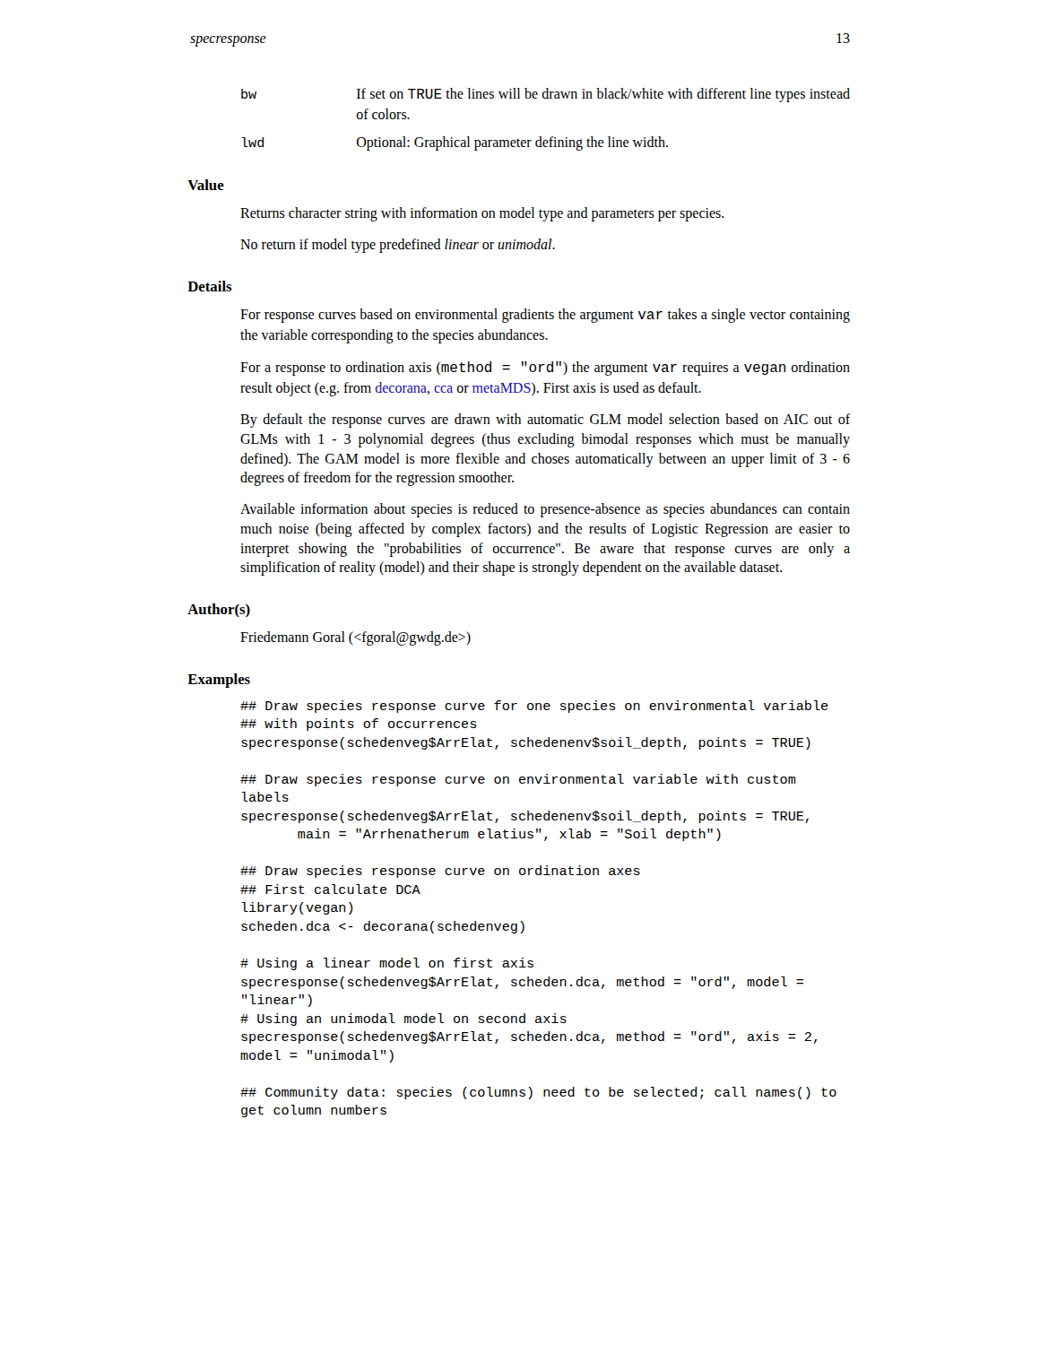specresponse 13
bw
If set on TRUE the lines will be drawn in black/white with different line types instead of colors.
lwd
Optional: Graphical parameter defining the line width.
Value
Returns character string with information on model type and parameters per species.
No return if model type predefined linear or unimodal.
Details
For response curves based on environmental gradients the argument var takes a single vector containing the variable corresponding to the species abundances.
For a response to ordination axis (method = "ord") the argument var requires a vegan ordination result object (e.g. from decorana, cca or metaMDS). First axis is used as default.
By default the response curves are drawn with automatic GLM model selection based on AIC out of GLMs with 1 - 3 polynomial degrees (thus excluding bimodal responses which must be manually defined). The GAM model is more flexible and choses automatically between an upper limit of 3 - 6 degrees of freedom for the regression smoother.
Available information about species is reduced to presence-absence as species abundances can contain much noise (being affected by complex factors) and the results of Logistic Regression are easier to interpret showing the "probabilities of occurrence". Be aware that response curves are only a simplification of reality (model) and their shape is strongly dependent on the available dataset.
Author(s)
Friedemann Goral (<fgoral@gwdg.de>)
Examples
## Draw species response curve for one species on environmental variable
## with points of occurrences
specresponse(schedenveg$ArrElat, schedenenv$soil_depth, points = TRUE)

## Draw species response curve on environmental variable with custom labels
specresponse(schedenveg$ArrElat, schedenenv$soil_depth, points = TRUE,
       main = "Arrhenatherum elatius", xlab = "Soil depth")

## Draw species response curve on ordination axes
## First calculate DCA
library(vegan)
scheden.dca <- decorana(schedenveg)

# Using a linear model on first axis
specresponse(schedenveg$ArrElat, scheden.dca, method = "ord", model = "linear")
# Using an unimodal model on second axis
specresponse(schedenveg$ArrElat, scheden.dca, method = "ord", axis = 2, model = "unimodal")

## Community data: species (columns) need to be selected; call names() to get column numbers